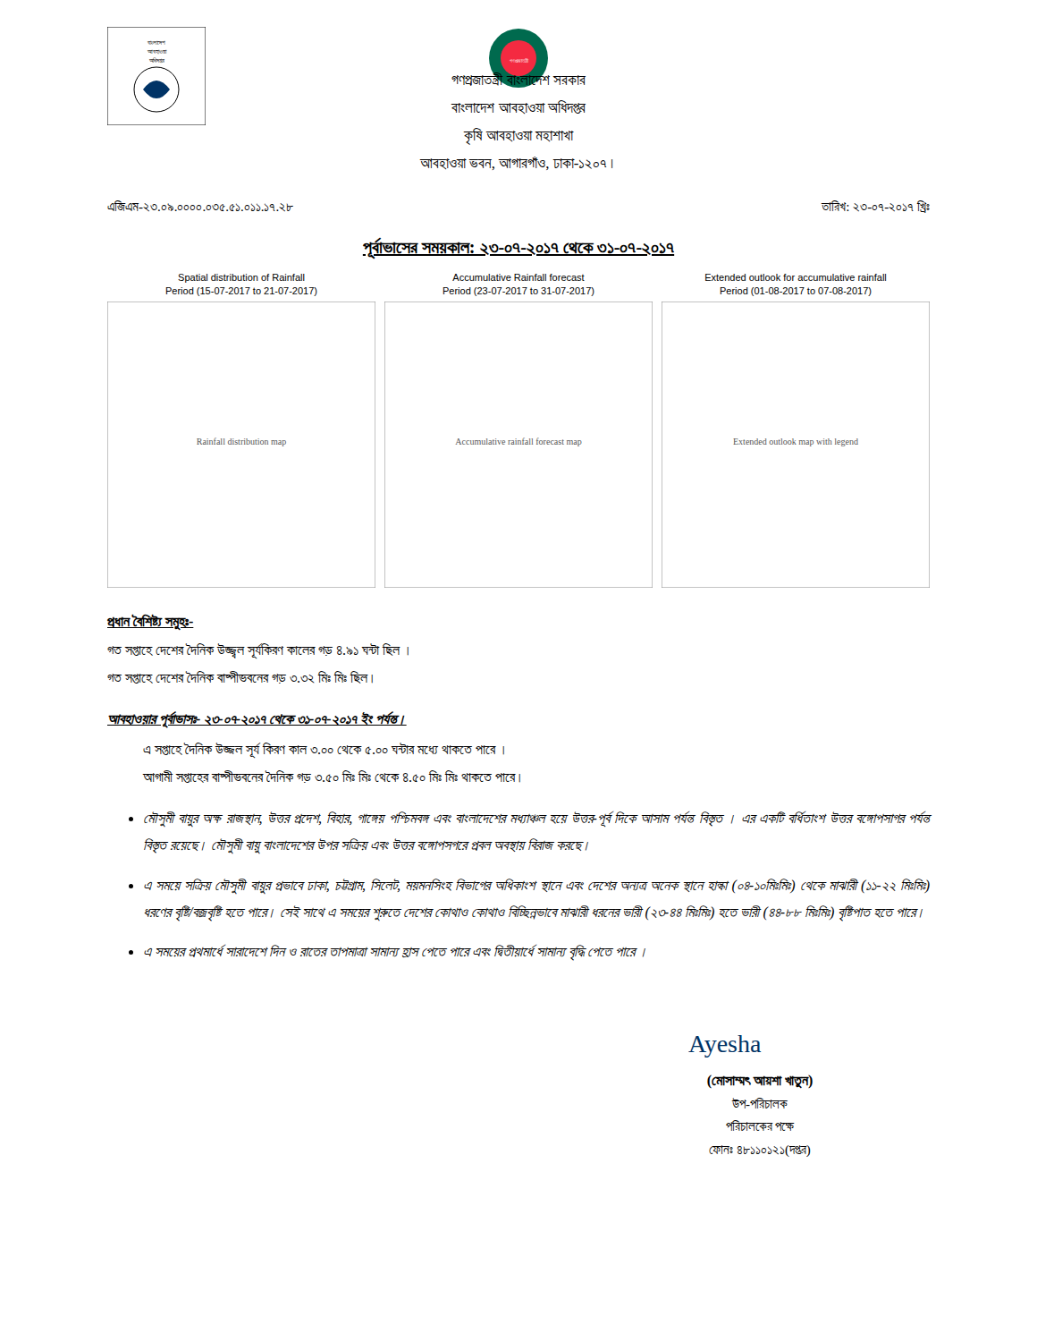গণপ্রজাতন্ত্রী বাংলাদেশ সরকার
বাংলাদেশ আবহাওয়া অধিদপ্তর
কৃষি আবহাওয়া মহাশাখা
আবহাওয়া ভবন, আগারগাঁও, ঢাকা-১২০৭।
এজিএম-২৩.০৯.০০০০.০৩৫.৫১.০১১.১৭.২৮
তারিখ: ২৩-০৭-২০১৭ খ্রিঃ
পূর্বাভাসের সময়কাল: ২৩-০৭-২০১৭ থেকে ৩১-০৭-২০১৭
Spatial distribution of Rainfall
Period (15-07-2017 to 21-07-2017)
Accumulative Rainfall forecast
Period (23-07-2017 to 31-07-2017)
Extended outlook for accumulative rainfall
Period (01-08-2017 to 07-08-2017)
প্রধান বৈশিষ্ট্য সমুহঃ-
গত সপ্তাহে দেশের দৈনিক উজ্জ্বল সূর্যকিরণ কালের গড় ৪.৯১ ঘন্টা ছিল ।
গত সপ্তাহে দেশের দৈনিক বাষ্পীভবনের গড় ৩.৩২ মিঃ মিঃ ছিল।
আবহাওয়ার পূর্বাভাসঃ- ২৩-০৭-২০১৭ থেকে ৩১-০৭-২০১৭ ইং পর্যন্ত।
এ সপ্তাহে দৈনিক উজ্জল সূর্য কিরণ কাল ৩.০০ থেকে ৫.০০ ঘন্টার মধ্যে থাকতে পারে ।
আগামী সপ্তাহের বাষ্পীভবনের দৈনিক গড় ৩.৫০ মিঃ মিঃ থেকে ৪.৫০ মিঃ মিঃ থাকতে পারে।
মৌসুমী বায়ুর অক্ষ রাজস্থান, উত্তর প্রদেশ, বিহার, গাঙ্গেয় পশ্চিমবঙ্গ এবং বাংলাদেশের মধ্যাঞ্চল হয়ে উত্তর-পূর্ব দিকে আসাম পর্যন্ত বিস্তৃত । এর একটি বর্ধিতাংশ উত্তর বঙ্গোপসাগর পর্যন্ত বিস্তৃত রয়েছে। মৌসুমী বায়ু বাংলাদেশের উপর সক্রিয় এবং উত্তর বঙ্গোপসগরে প্রবল অবস্থায় বিরাজ করছে।
এ সময়ে সক্রিয় মৌসুমী বায়ুর প্রভাবে ঢাকা, চট্টগ্রাম, সিলেট, ময়মনসিংহ বিভাগের অধিকাংশ স্থানে এবং দেশের অন্যত্র অনেক স্থানে হাল্কা (০৪-১০মিঃমিঃ) থেকে মাঝারী (১১-২২ মিঃমিঃ) ধরণের বৃষ্টি/বজ্রবৃষ্টি হতে পারে। সেই সাথে এ সময়ের শুরুতে দেশের কোথাও কোথাও বিচ্ছিন্নভাবে মাঝারী ধরনের ভারী (২৩-৪৪ মিঃমিঃ) হতে ভারী (৪৪-৮৮ মিঃমিঃ) বৃষ্টিপাত হতে পারে।
এ সময়ের প্রথমার্ধে সারাদেশে দিন ও রাতের তাপমাত্রা সামান্য হ্রাস পেতে পারে এবং দ্বিতীয়ার্ধে সামান্য বৃদ্ধি পেতে পারে ।
(মোসাম্মৎ আয়শা খাতুন)
উপ-পরিচালক
পরিচালকের পক্ষে
ফোনঃ ৪৮১১০১২১(দপ্তর)